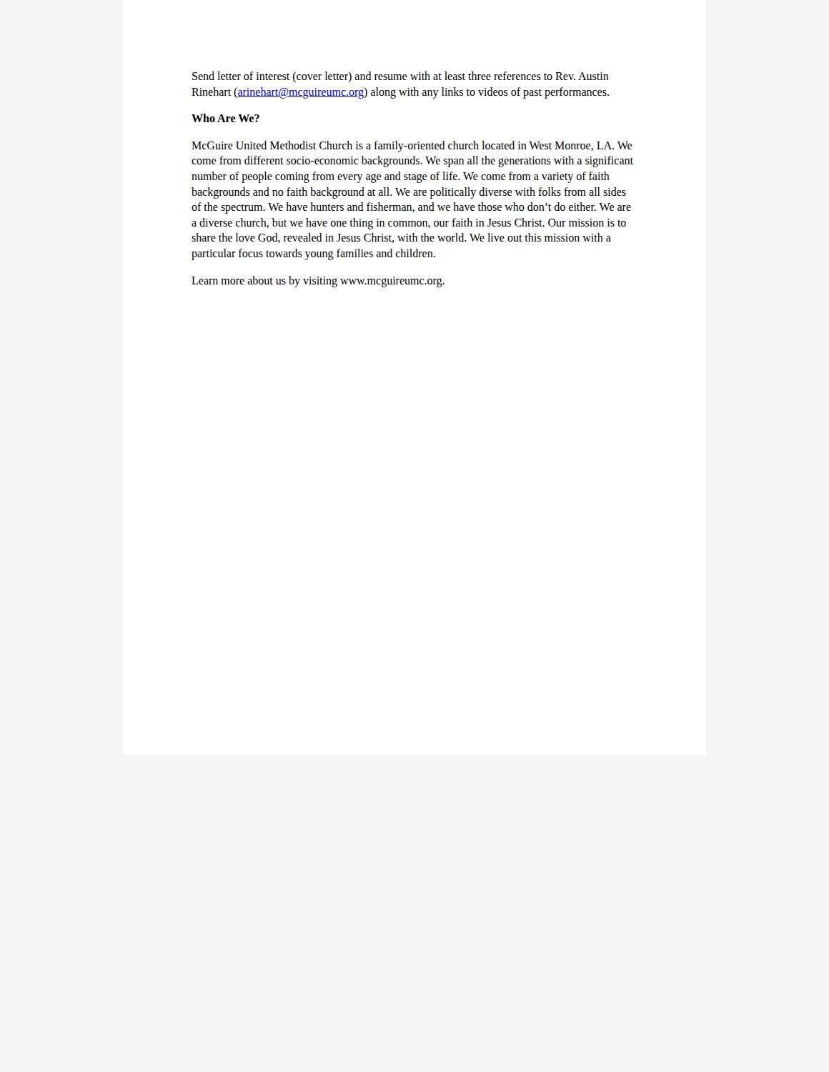Send letter of interest (cover letter) and resume with at least three references to Rev. Austin Rinehart (arinehart@mcguireumc.org) along with any links to videos of past performances.
Who Are We?
McGuire United Methodist Church is a family-oriented church located in West Monroe, LA. We come from different socio-economic backgrounds. We span all the generations with a significant number of people coming from every age and stage of life. We come from a variety of faith backgrounds and no faith background at all. We are politically diverse with folks from all sides of the spectrum. We have hunters and fisherman, and we have those who don’t do either. We are a diverse church, but we have one thing in common, our faith in Jesus Christ. Our mission is to share the love God, revealed in Jesus Christ, with the world. We live out this mission with a particular focus towards young families and children.
Learn more about us by visiting www.mcguireumc.org.